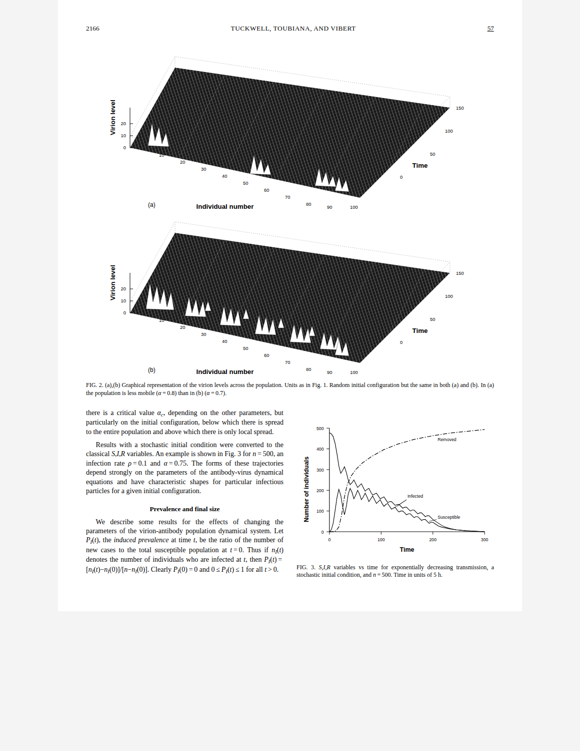2166 Tuckwell, Toubiana, and Vibert 57
0 10 20 Virion level 10 20 30 40 50 60 70 80 90 100 Individual number 150 100 50 0 Time (a)
0 10 20 Virion level 10 20 30 40 50 60 70 80 90 100 Individual number 150 100 50 0 Time (b)
FIG. 2. (a),(b) Graphical representation of the virion levels across the population. Units as in Fig. 1. Random initial configuration but the same in both (a) and (b). In (a) the population is less mobile (α = 0.8) than in (b) (α = 0.7).
there is a critical value αc, depending on the other parameters, but particularly on the initial configuration, below which there is spread to the entire population and above which there is only local spread.
Results with a stochastic initial condition were converted to the classical S,I,R variables. An example is shown in Fig. 3 for n = 500, an infection rate ρ = 0.1 and α = 0.75. The forms of these trajectories depend strongly on the parameters of the antibody-virus dynamical equations and have characteristic shapes for particular infectious particles for a given initial configuration.
Prevalence and final size
We describe some results for the effects of changing the parameters of the virion-antibody population dynamical system. Let PI(t), the induced prevalence at time t, be the ratio of the number of new cases to the total susceptible population at t = 0. Thus if nI(t) denotes the number of individuals who are infected at t, then PI(t) = [nI(t)−nI(0)]/[n−nI(0)]. Clearly PI(0) = 0 and 0 ≤ PI(t) ≤ 1 for all t > 0.
0 100 200 300 400 500 0 100 200 300 Number of individuals Time Removed Infected Susceptible
FIG. 3. S,I,R variables vs time for exponentially decreasing transmission, a stochastic initial condition, and n = 500. Time in units of 5 h.